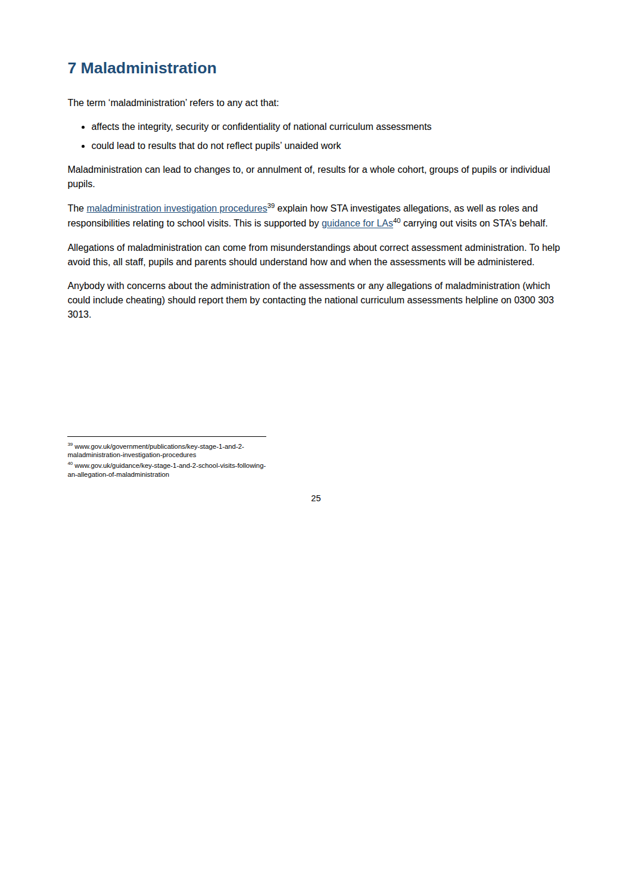7 Maladministration
The term ‘maladministration’ refers to any act that:
affects the integrity, security or confidentiality of national curriculum assessments
could lead to results that do not reflect pupils’ unaided work
Maladministration can lead to changes to, or annulment of, results for a whole cohort, groups of pupils or individual pupils.
The maladministration investigation procedures39 explain how STA investigates allegations, as well as roles and responsibilities relating to school visits. This is supported by guidance for LAs40 carrying out visits on STA’s behalf.
Allegations of maladministration can come from misunderstandings about correct assessment administration. To help avoid this, all staff, pupils and parents should understand how and when the assessments will be administered.
Anybody with concerns about the administration of the assessments or any allegations of maladministration (which could include cheating) should report them by contacting the national curriculum assessments helpline on 0300 303 3013.
39 www.gov.uk/government/publications/key-stage-1-and-2-maladministration-investigation-procedures
40 www.gov.uk/guidance/key-stage-1-and-2-school-visits-following-an-allegation-of-maladministration
25